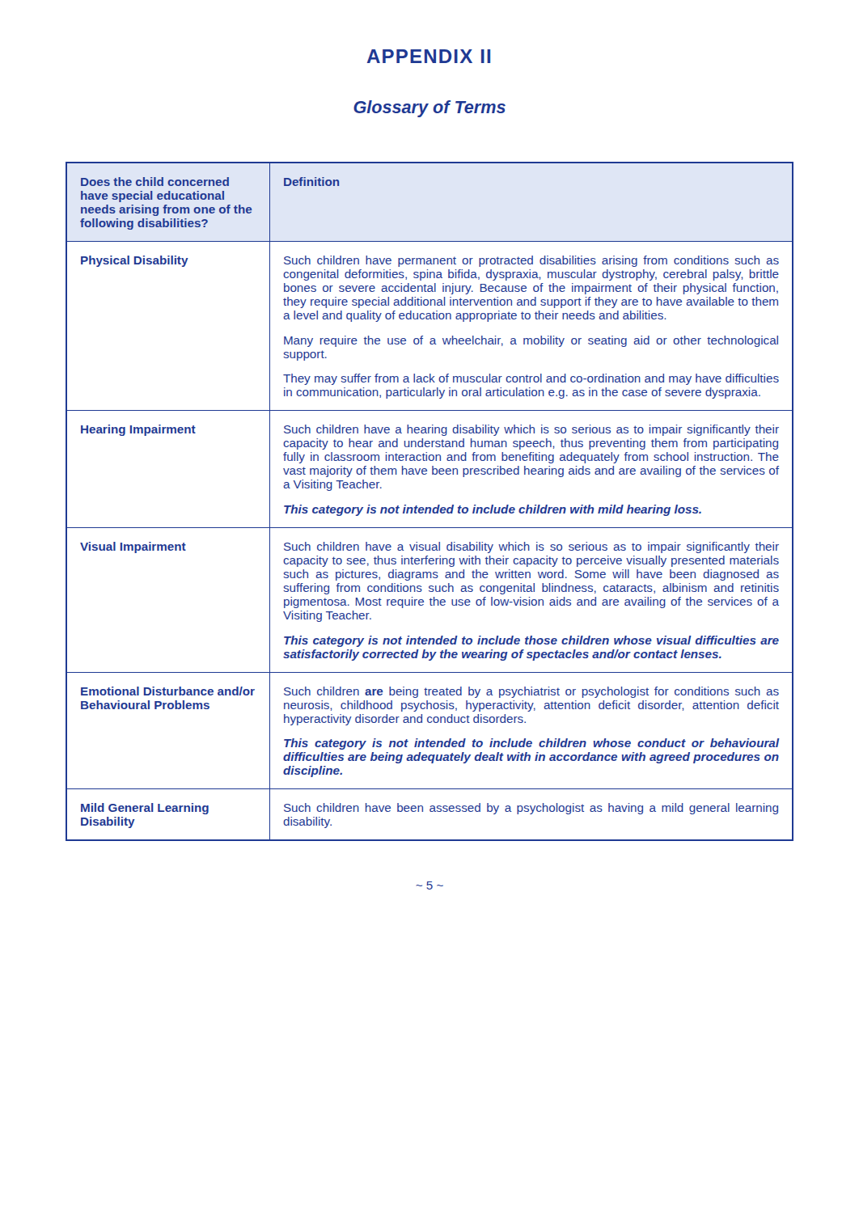APPENDIX II
Glossary of Terms
| Does the child concerned have special educational needs arising from one of the following disabilities? | Definition |
| --- | --- |
| Physical Disability | Such children have permanent or protracted disabilities arising from conditions such as congenital deformities, spina bifida, dyspraxia, muscular dystrophy, cerebral palsy, brittle bones or severe accidental injury. Because of the impairment of their physical function, they require special additional intervention and support if they are to have available to them a level and quality of education appropriate to their needs and abilities. Many require the use of a wheelchair, a mobility or seating aid or other technological support. They may suffer from a lack of muscular control and co-ordination and may have difficulties in communication, particularly in oral articulation e.g. as in the case of severe dyspraxia. |
| Hearing Impairment | Such children have a hearing disability which is so serious as to impair significantly their capacity to hear and understand human speech, thus preventing them from participating fully in classroom interaction and from benefiting adequately from school instruction. The vast majority of them have been prescribed hearing aids and are availing of the services of a Visiting Teacher. This category is not intended to include children with mild hearing loss. |
| Visual Impairment | Such children have a visual disability which is so serious as to impair significantly their capacity to see, thus interfering with their capacity to perceive visually presented materials such as pictures, diagrams and the written word. Some will have been diagnosed as suffering from conditions such as congenital blindness, cataracts, albinism and retinitis pigmentosa. Most require the use of low-vision aids and are availing of the services of a Visiting Teacher. This category is not intended to include those children whose visual difficulties are satisfactorily corrected by the wearing of spectacles and/or contact lenses. |
| Emotional Disturbance and/or Behavioural Problems | Such children are being treated by a psychiatrist or psychologist for conditions such as neurosis, childhood psychosis, hyperactivity, attention deficit disorder, attention deficit hyperactivity disorder and conduct disorders. This category is not intended to include children whose conduct or behavioural difficulties are being adequately dealt with in accordance with agreed procedures on discipline. |
| Mild General Learning Disability | Such children have been assessed by a psychologist as having a mild general learning disability. |
~ 5 ~